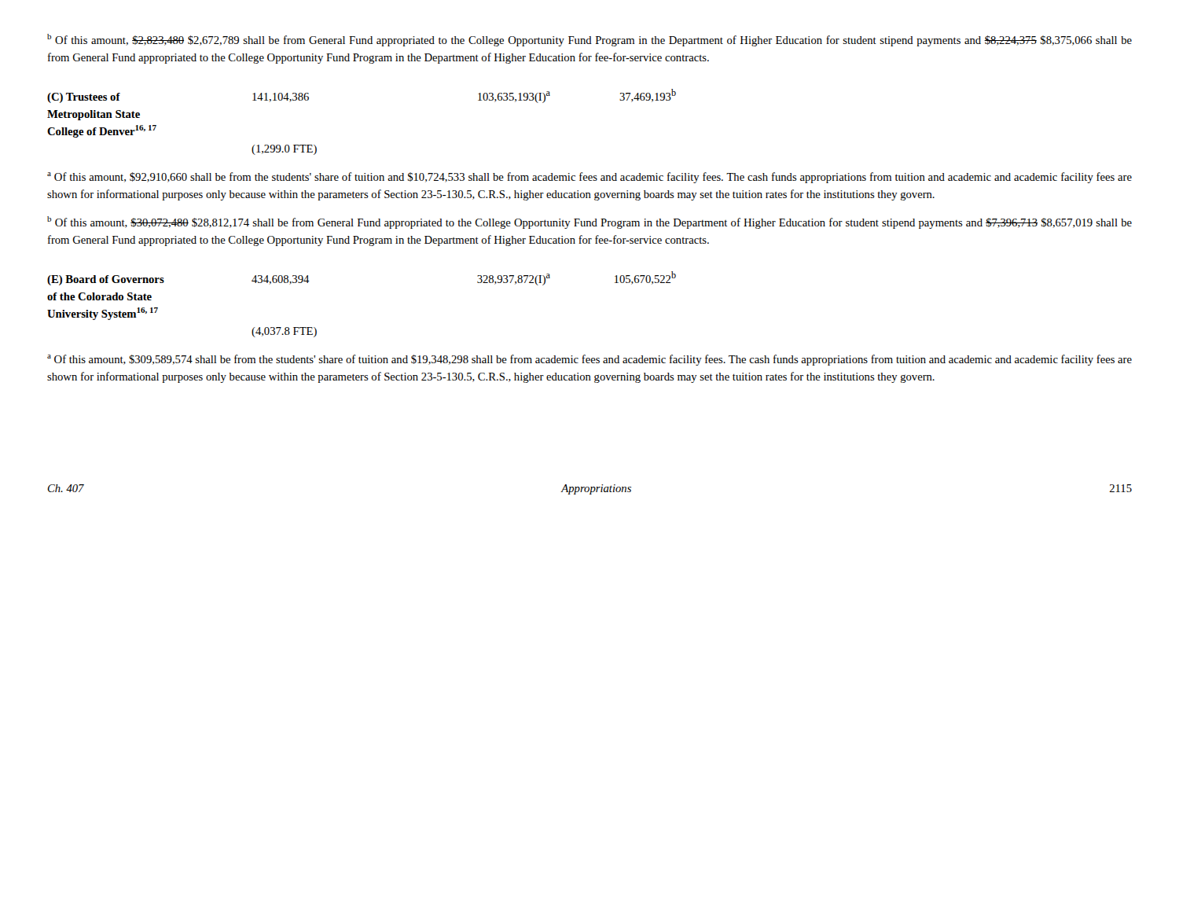b Of this amount, $2,823,480 $2,672,789 shall be from General Fund appropriated to the College Opportunity Fund Program in the Department of Higher Education for student stipend payments and $8,224,375 $8,375,066 shall be from General Fund appropriated to the College Opportunity Fund Program in the Department of Higher Education for fee-for-service contracts.
(C) Trustees of
Metropolitan State
College of Denver16, 17
141,104,386
103,635,193(I)a
37,469,193b
(1,299.0 FTE)
a Of this amount, $92,910,660 shall be from the students' share of tuition and $10,724,533 shall be from academic fees and academic facility fees. The cash funds appropriations from tuition and academic and academic facility fees are shown for informational purposes only because within the parameters of Section 23-5-130.5, C.R.S., higher education governing boards may set the tuition rates for the institutions they govern.
b Of this amount, $30,072,480 $28,812,174 shall be from General Fund appropriated to the College Opportunity Fund Program in the Department of Higher Education for student stipend payments and $7,396,713 $8,657,019 shall be from General Fund appropriated to the College Opportunity Fund Program in the Department of Higher Education for fee-for-service contracts.
(E) Board of Governors
of the Colorado State
University System16, 17
434,608,394
328,937,872(I)a
105,670,522b
(4,037.8 FTE)
a Of this amount, $309,589,574 shall be from the students' share of tuition and $19,348,298 shall be from academic fees and academic facility fees. The cash funds appropriations from tuition and academic and academic facility fees are shown for informational purposes only because within the parameters of Section 23-5-130.5, C.R.S., higher education governing boards may set the tuition rates for the institutions they govern.
Ch. 407 Appropriations 2115